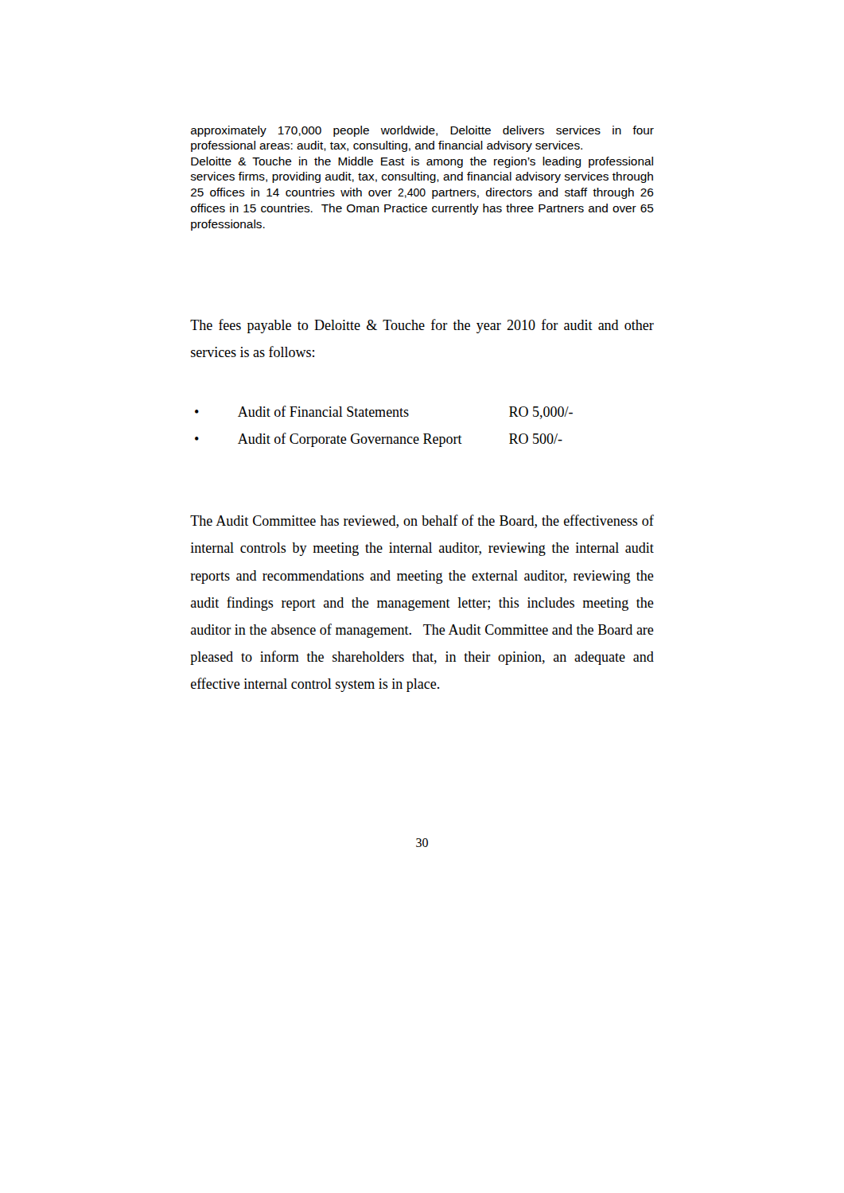approximately 170,000 people worldwide, Deloitte delivers services in four professional areas: audit, tax, consulting, and financial advisory services.
Deloitte & Touche in the Middle East is among the region’s leading professional services firms, providing audit, tax, consulting, and financial advisory services through 25 offices in 14 countries with over 2,400 partners, directors and staff through 26 offices in 15 countries. The Oman Practice currently has three Partners and over 65 professionals.
The fees payable to Deloitte & Touche for the year 2010 for audit and other services is as follows:
• Audit of Financial Statements RO 5,000/-
• Audit of Corporate Governance Report RO 500/-
The Audit Committee has reviewed, on behalf of the Board, the effectiveness of internal controls by meeting the internal auditor, reviewing the internal audit reports and recommendations and meeting the external auditor, reviewing the audit findings report and the management letter; this includes meeting the auditor in the absence of management. The Audit Committee and the Board are pleased to inform the shareholders that, in their opinion, an adequate and effective internal control system is in place.
30